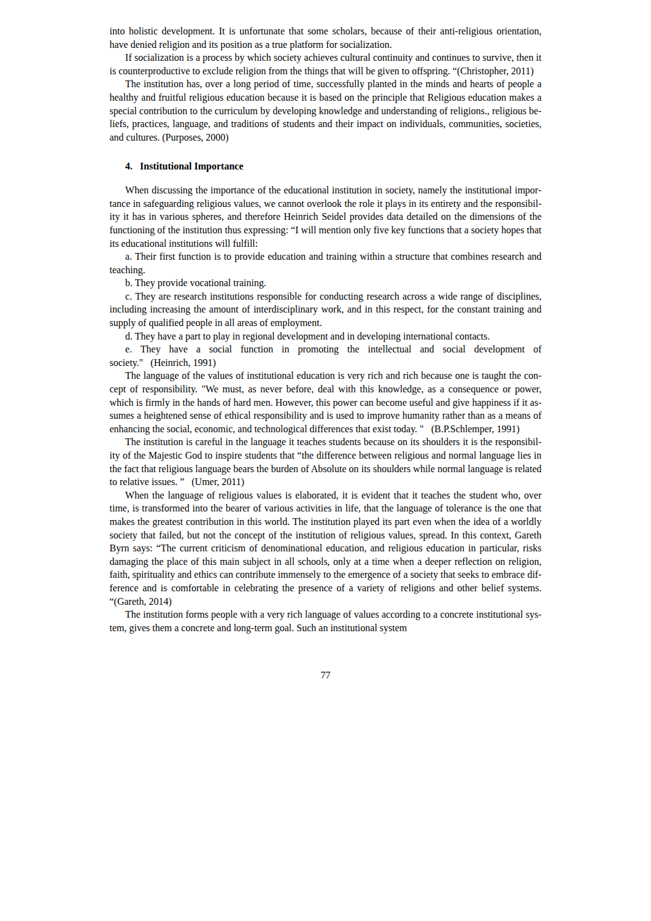into holistic development. It is unfortunate that some scholars, because of their anti-religious orientation, have denied religion and its position as a true platform for socialization.
If socialization is a process by which society achieves cultural continuity and continues to survive, then it is counterproductive to exclude religion from the things that will be given to offspring. “(Christopher, 2011)
The institution has, over a long period of time, successfully planted in the minds and hearts of people a healthy and fruitful religious education because it is based on the principle that Religious education makes a special contribution to the curriculum by developing knowledge and understanding of religions., religious beliefs, practices, language, and traditions of students and their impact on individuals, communities, societies, and cultures. (Purposes, 2000)
4. Institutional Importance
When discussing the importance of the educational institution in society, namely the institutional importance in safeguarding religious values, we cannot overlook the role it plays in its entirety and the responsibility it has in various spheres, and therefore Heinrich Seidel provides data detailed on the dimensions of the functioning of the institution thus expressing: “I will mention only five key functions that a society hopes that its educational institutions will fulfill:
a. Their first function is to provide education and training within a structure that combines research and teaching.
b. They provide vocational training.
c. They are research institutions responsible for conducting research across a wide range of disciplines, including increasing the amount of interdisciplinary work, and in this respect, for the constant training and supply of qualified people in all areas of employment.
d. They have a part to play in regional development and in developing international contacts.
e. They have a social function in promoting the intellectual and social development of society." (Heinrich, 1991)
The language of the values of institutional education is very rich and rich because one is taught the concept of responsibility. "We must, as never before, deal with this knowledge, as a consequence or power, which is firmly in the hands of hard men. However, this power can become useful and give happiness if it assumes a heightened sense of ethical responsibility and is used to improve humanity rather than as a means of enhancing the social, economic, and technological differences that exist today. " (B.P.Schlemper, 1991)
The institution is careful in the language it teaches students because on its shoulders it is the responsibility of the Majestic God to inspire students that “the difference between religious and normal language lies in the fact that religious language bears the burden of Absolute on its shoulders while normal language is related to relative issues. ” (Umer, 2011)
When the language of religious values is elaborated, it is evident that it teaches the student who, over time, is transformed into the bearer of various activities in life, that the language of tolerance is the one that makes the greatest contribution in this world. The institution played its part even when the idea of a worldly society that failed, but not the concept of the institution of religious values, spread. In this context, Gareth Byrn says: “The current criticism of denominational education, and religious education in particular, risks damaging the place of this main subject in all schools, only at a time when a deeper reflection on religion, faith, spirituality and ethics can contribute immensely to the emergence of a society that seeks to embrace difference and is comfortable in celebrating the presence of a variety of religions and other belief systems. “(Gareth, 2014)
The institution forms people with a very rich language of values according to a concrete institutional system, gives them a concrete and long-term goal. Such an institutional system
77